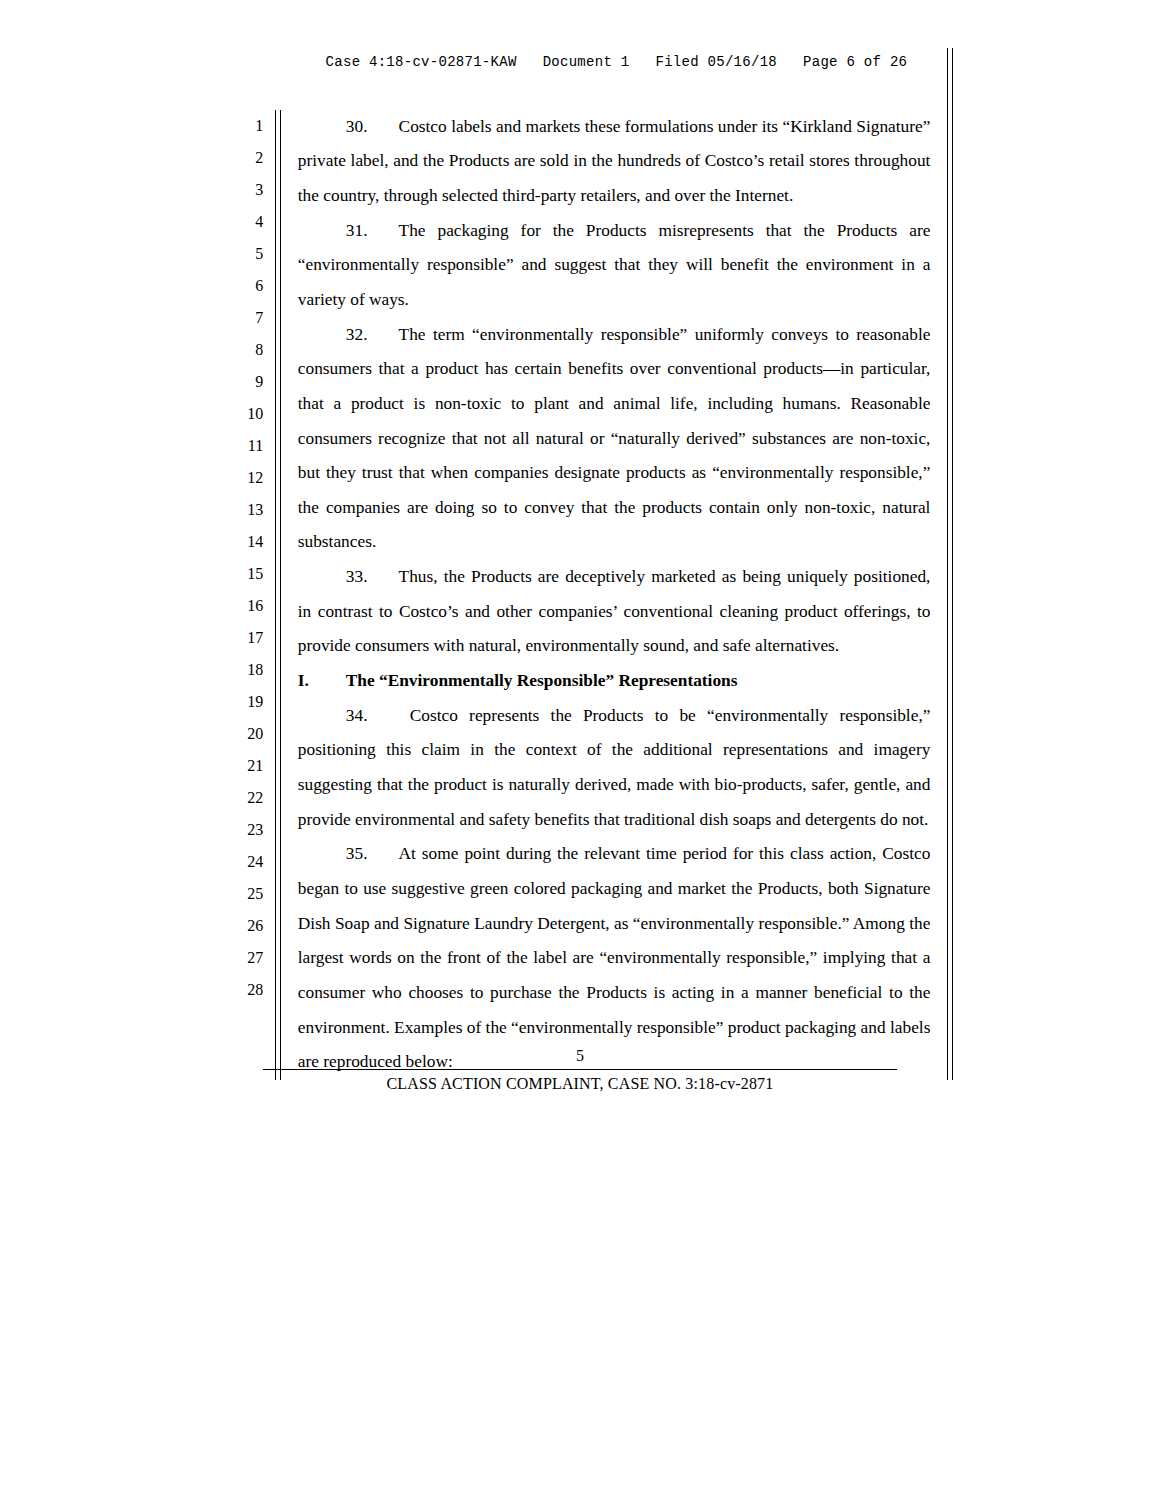Case 4:18-cv-02871-KAW Document 1 Filed 05/16/18 Page 6 of 26
1
2
3
4
5
6
7
8
9
10
11
12
13
14
15
16
17
18
19
20
21
22
23
24
25
26
27
28
30. Costco labels and markets these formulations under its “Kirkland Signature” private label, and the Products are sold in the hundreds of Costco’s retail stores throughout the country, through selected third-party retailers, and over the Internet.
31. The packaging for the Products misrepresents that the Products are “environmentally responsible” and suggest that they will benefit the environment in a variety of ways.
32. The term “environmentally responsible” uniformly conveys to reasonable consumers that a product has certain benefits over conventional products—in particular, that a product is non-toxic to plant and animal life, including humans. Reasonable consumers recognize that not all natural or “naturally derived” substances are non-toxic, but they trust that when companies designate products as “environmentally responsible,” the companies are doing so to convey that the products contain only non-toxic, natural substances.
33. Thus, the Products are deceptively marketed as being uniquely positioned, in contrast to Costco’s and other companies’ conventional cleaning product offerings, to provide consumers with natural, environmentally sound, and safe alternatives.
I. The “Environmentally Responsible” Representations
34. Costco represents the Products to be “environmentally responsible,” positioning this claim in the context of the additional representations and imagery suggesting that the product is naturally derived, made with bio-products, safer, gentle, and provide environmental and safety benefits that traditional dish soaps and detergents do not.
35. At some point during the relevant time period for this class action, Costco began to use suggestive green colored packaging and market the Products, both Signature Dish Soap and Signature Laundry Detergent, as “environmentally responsible.” Among the largest words on the front of the label are “environmentally responsible,” implying that a consumer who chooses to purchase the Products is acting in a manner beneficial to the environment. Examples of the “environmentally responsible” product packaging and labels are reproduced below:
5
CLASS ACTION COMPLAINT, CASE NO. 3:18-cv-2871